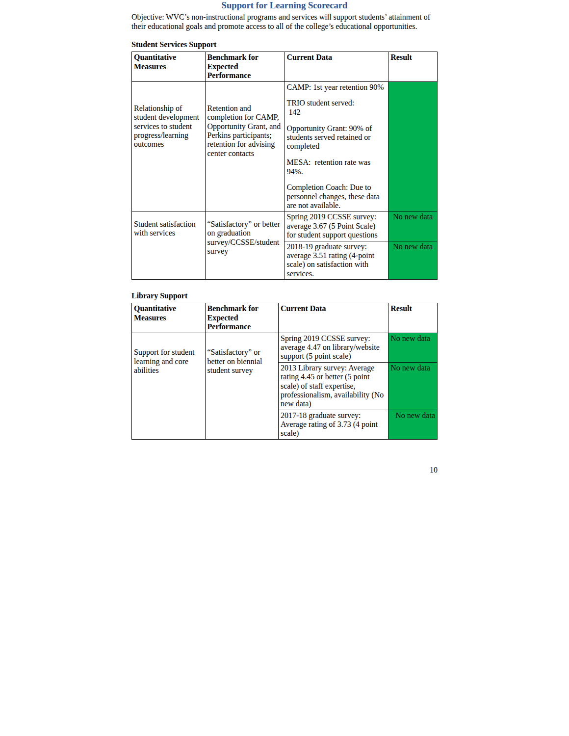Support for Learning Scorecard
Objective: WVC’s non-instructional programs and services will support students’ attainment of their educational goals and promote access to all of the college’s educational opportunities.
Student Services Support
| Quantitative Measures | Benchmark for Expected Performance | Current Data | Result |
| --- | --- | --- | --- |
| Relationship of student development services to student progress/learning outcomes | Retention and completion for CAMP, Opportunity Grant, and Perkins participants; retention for advising center contacts | CAMP: 1st year retention 90% TRIO student served: 142 Opportunity Grant: 90% of students served retained or completed MESA: retention rate was 94%. Completion Coach: Due to personnel changes, these data are not available. | |
| Student satisfaction with services | “Satisfactory” or better on graduation survey/CCSSE/student survey | Spring 2019 CCSSE survey: average 3.67 (5 Point Scale) for student support questions | No new data |
| 2018-19 graduate survey: average 3.51 rating (4-point scale) on satisfaction with services. | No new data |
Library Support
| Quantitative Measures | Benchmark for Expected Performance | Current Data | Result |
| --- | --- | --- | --- |
| Support for student learning and core abilities | “Satisfactory” or better on biennial student survey | Spring 2019 CCSSE survey: average 4.47 on library/website support (5 point scale) | No new data |
| 2013 Library survey: Average rating 4.45 or better (5 point scale) of staff expertise, professionalism, availability (No new data) | No new data |
| 2017-18 graduate survey: Average rating of 3.73 (4 point scale) | No new data |
10